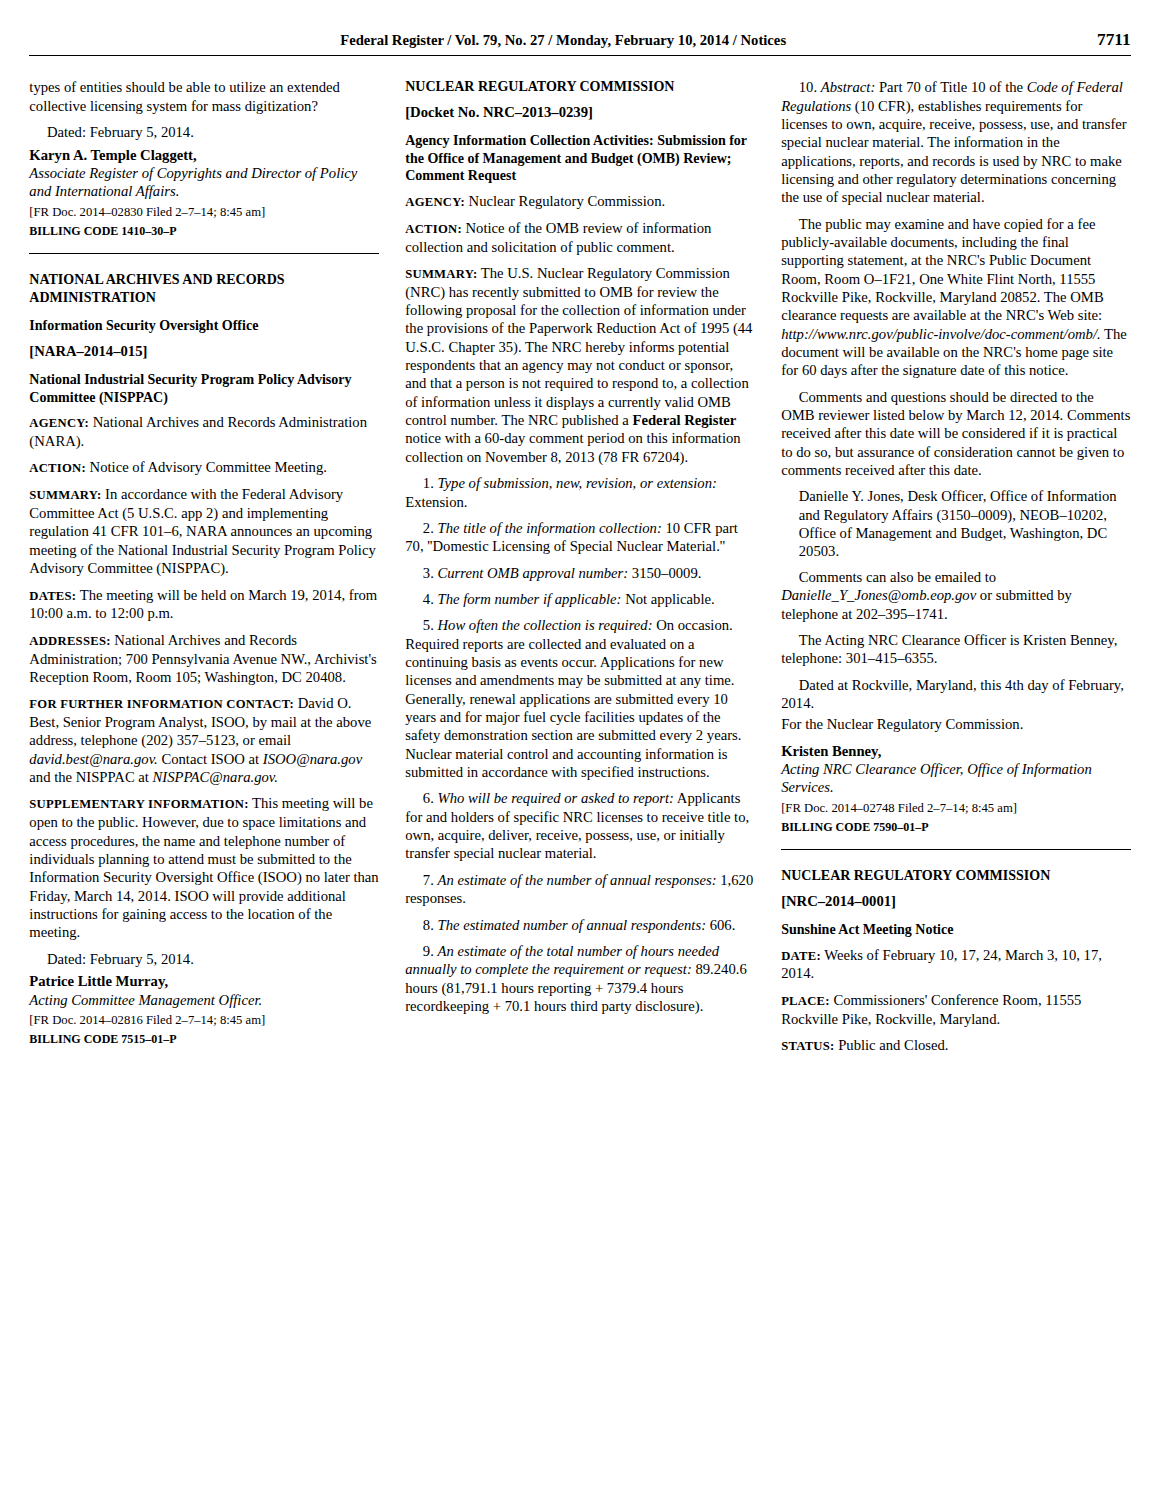Federal Register / Vol. 79, No. 27 / Monday, February 10, 2014 / Notices
7711
types of entities should be able to utilize an extended collective licensing system for mass digitization?
Dated: February 5, 2014.
Karyn A. Temple Claggett,
Associate Register of Copyrights and Director of Policy and International Affairs.
[FR Doc. 2014–02830 Filed 2–7–14; 8:45 am]
BILLING CODE 1410–30–P
NATIONAL ARCHIVES AND RECORDS ADMINISTRATION
Information Security Oversight Office
[NARA–2014–015]
National Industrial Security Program Policy Advisory Committee (NISPPAC)
AGENCY: National Archives and Records Administration (NARA).
ACTION: Notice of Advisory Committee Meeting.
SUMMARY: In accordance with the Federal Advisory Committee Act (5 U.S.C. app 2) and implementing regulation 41 CFR 101–6, NARA announces an upcoming meeting of the National Industrial Security Program Policy Advisory Committee (NISPPAC).
DATES: The meeting will be held on March 19, 2014, from 10:00 a.m. to 12:00 p.m.
ADDRESSES: National Archives and Records Administration; 700 Pennsylvania Avenue NW., Archivist's Reception Room, Room 105; Washington, DC 20408.
FOR FURTHER INFORMATION CONTACT: David O. Best, Senior Program Analyst, ISOO, by mail at the above address, telephone (202) 357–5123, or email david.best@nara.gov. Contact ISOO at ISOO@nara.gov and the NISPPAC at NISPPAC@nara.gov.
SUPPLEMENTARY INFORMATION: This meeting will be open to the public. However, due to space limitations and access procedures, the name and telephone number of individuals planning to attend must be submitted to the Information Security Oversight Office (ISOO) no later than Friday, March 14, 2014. ISOO will provide additional instructions for gaining access to the location of the meeting.
Dated: February 5, 2014.
Patrice Little Murray,
Acting Committee Management Officer.
[FR Doc. 2014–02816 Filed 2–7–14; 8:45 am]
BILLING CODE 7515–01–P
NUCLEAR REGULATORY COMMISSION
[Docket No. NRC–2013–0239]
Agency Information Collection Activities: Submission for the Office of Management and Budget (OMB) Review; Comment Request
AGENCY: Nuclear Regulatory Commission.
ACTION: Notice of the OMB review of information collection and solicitation of public comment.
SUMMARY: The U.S. Nuclear Regulatory Commission (NRC) has recently submitted to OMB for review the following proposal for the collection of information under the provisions of the Paperwork Reduction Act of 1995 (44 U.S.C. Chapter 35). The NRC hereby informs potential respondents that an agency may not conduct or sponsor, and that a person is not required to respond to, a collection of information unless it displays a currently valid OMB control number. The NRC published a Federal Register notice with a 60-day comment period on this information collection on November 8, 2013 (78 FR 67204).
1. Type of submission, new, revision, or extension: Extension.
2. The title of the information collection: 10 CFR part 70, ''Domestic Licensing of Special Nuclear Material.''
3. Current OMB approval number: 3150–0009.
4. The form number if applicable: Not applicable.
5. How often the collection is required: On occasion. Required reports are collected and evaluated on a continuing basis as events occur. Applications for new licenses and amendments may be submitted at any time. Generally, renewal applications are submitted every 10 years and for major fuel cycle facilities updates of the safety demonstration section are submitted every 2 years. Nuclear material control and accounting information is submitted in accordance with specified instructions.
6. Who will be required or asked to report: Applicants for and holders of specific NRC licenses to receive title to, own, acquire, deliver, receive, possess, use, or initially transfer special nuclear material.
7. An estimate of the number of annual responses: 1,620 responses.
8. The estimated number of annual respondents: 606.
9. An estimate of the total number of hours needed annually to complete the requirement or request: 89.240.6 hours (81,791.1 hours reporting + 7379.4 hours recordkeeping + 70.1 hours third party disclosure).
10. Abstract: Part 70 of Title 10 of the Code of Federal Regulations (10 CFR), establishes requirements for licenses to own, acquire, receive, possess, use, and transfer special nuclear material. The information in the applications, reports, and records is used by NRC to make licensing and other regulatory determinations concerning the use of special nuclear material.
The public may examine and have copied for a fee publicly-available documents, including the final supporting statement, at the NRC's Public Document Room, Room O–1F21, One White Flint North, 11555 Rockville Pike, Rockville, Maryland 20852. The OMB clearance requests are available at the NRC's Web site: http://www.nrc.gov/public-involve/doc-comment/omb/. The document will be available on the NRC's home page site for 60 days after the signature date of this notice.
Comments and questions should be directed to the OMB reviewer listed below by March 12, 2014. Comments received after this date will be considered if it is practical to do so, but assurance of consideration cannot be given to comments received after this date.
Danielle Y. Jones, Desk Officer, Office of Information and Regulatory Affairs (3150–0009), NEOB–10202, Office of Management and Budget, Washington, DC 20503.
Comments can also be emailed to Danielle_Y_Jones@omb.eop.gov or submitted by telephone at 202–395–1741.
The Acting NRC Clearance Officer is Kristen Benney, telephone: 301–415–6355.
Dated at Rockville, Maryland, this 4th day of February, 2014.
For the Nuclear Regulatory Commission.
Kristen Benney,
Acting NRC Clearance Officer, Office of Information Services.
[FR Doc. 2014–02748 Filed 2–7–14; 8:45 am]
BILLING CODE 7590–01–P
NUCLEAR REGULATORY COMMISSION
[NRC–2014–0001]
Sunshine Act Meeting Notice
DATE: Weeks of February 10, 17, 24, March 3, 10, 17, 2014.
PLACE: Commissioners' Conference Room, 11555 Rockville Pike, Rockville, Maryland.
STATUS: Public and Closed.